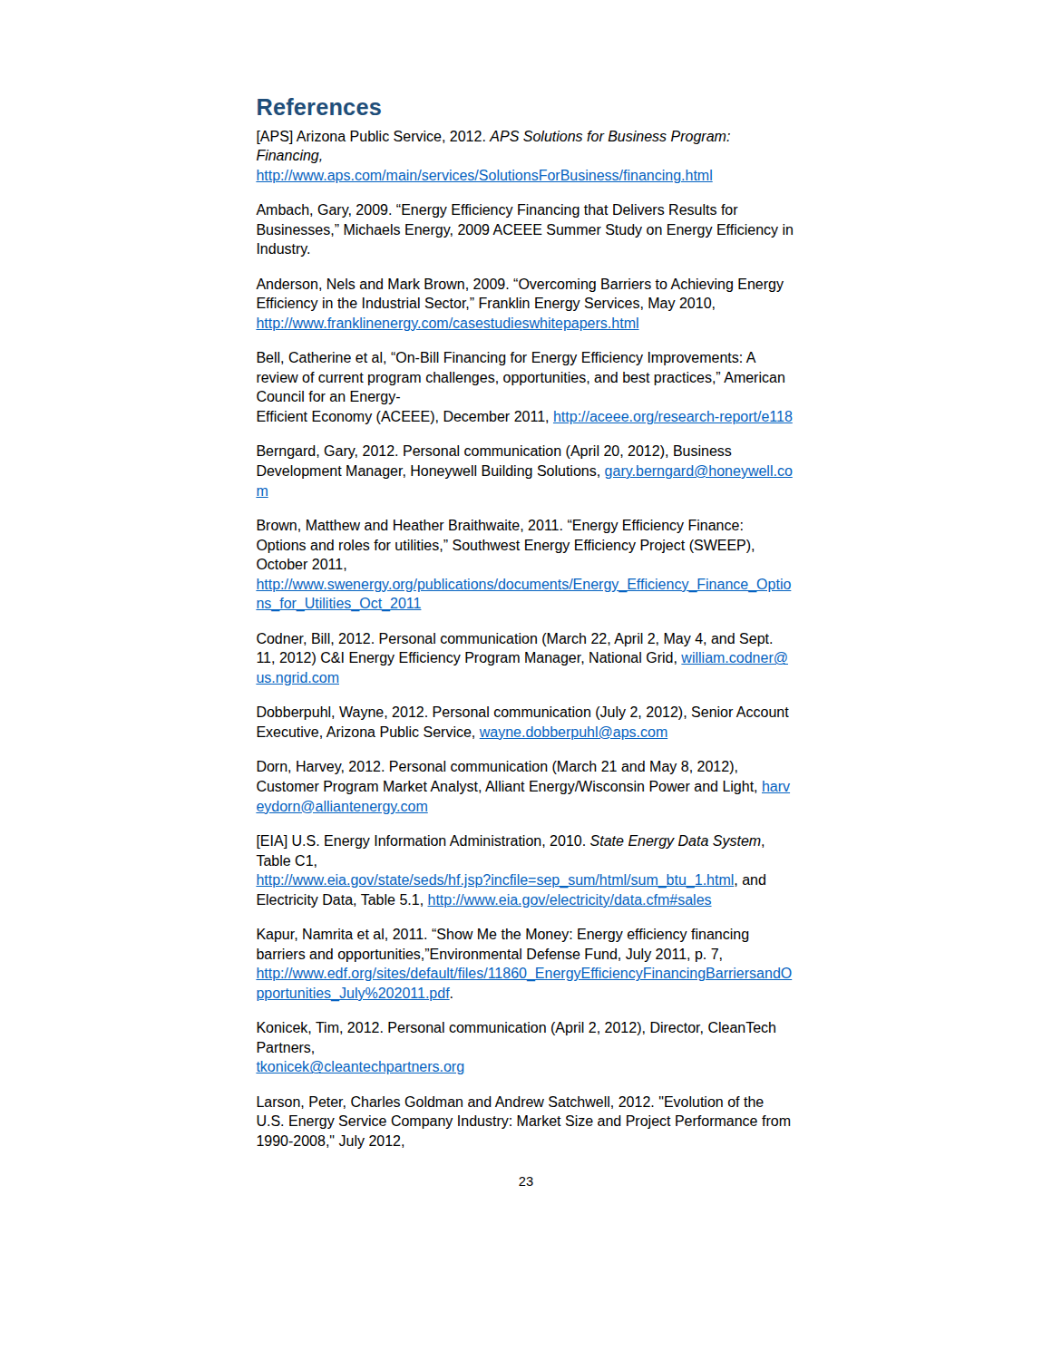References
[APS] Arizona Public Service, 2012. APS Solutions for Business Program: Financing,
http://www.aps.com/main/services/SolutionsForBusiness/financing.html
Ambach, Gary, 2009. “Energy Efficiency Financing that Delivers Results for Businesses,” Michaels Energy, 2009 ACEEE Summer Study on Energy Efficiency in Industry.
Anderson, Nels and Mark Brown, 2009. “Overcoming Barriers to Achieving Energy Efficiency in the Industrial Sector,” Franklin Energy Services, May 2010,
http://www.franklinenergy.com/casestudieswhitepapers.html
Bell, Catherine et al, “On-Bill Financing for Energy Efficiency Improvements: A review of current program challenges, opportunities, and best practices,” American Council for an Energy-
Efficient Economy (ACEEE), December 2011, http://aceee.org/research-report/e118
Berngard, Gary, 2012. Personal communication (April 20, 2012), Business Development Manager, Honeywell Building Solutions, gary.berngard@honeywell.com
Brown, Matthew and Heather Braithwaite, 2011. “Energy Efficiency Finance: Options and roles for utilities,” Southwest Energy Efficiency Project (SWEEP), October 2011,
http://www.swenergy.org/publications/documents/Energy_Efficiency_Finance_Options_for_Utilities_Oct_2011
Codner, Bill, 2012. Personal communication (March 22, April 2, May 4, and Sept. 11, 2012) C&I Energy Efficiency Program Manager, National Grid, william.codner@us.ngrid.com
Dobberpuhl, Wayne, 2012. Personal communication (July 2, 2012), Senior Account Executive, Arizona Public Service, wayne.dobberpuhl@aps.com
Dorn, Harvey, 2012. Personal communication (March 21 and May 8, 2012), Customer Program Market Analyst, Alliant Energy/Wisconsin Power and Light, harveydorn@alliantenergy.com
[EIA] U.S. Energy Information Administration, 2010. State Energy Data System, Table C1,
http://www.eia.gov/state/seds/hf.jsp?incfile=sep_sum/html/sum_btu_1.html, and Electricity Data, Table 5.1, http://www.eia.gov/electricity/data.cfm#sales
Kapur, Namrita et al, 2011. “Show Me the Money: Energy efficiency financing barriers and opportunities,”Environmental Defense Fund, July 2011, p. 7,
http://www.edf.org/sites/default/files/11860_EnergyEfficiencyFinancingBarriersandOpportunities_July%202011.pdf.
Konicek, Tim, 2012. Personal communication (April 2, 2012), Director, CleanTech Partners,
tkonicek@cleantechpartners.org
Larson, Peter, Charles Goldman and Andrew Satchwell, 2012. "Evolution of the U.S. Energy Service Company Industry: Market Size and Project Performance from 1990-2008," July 2012,
23